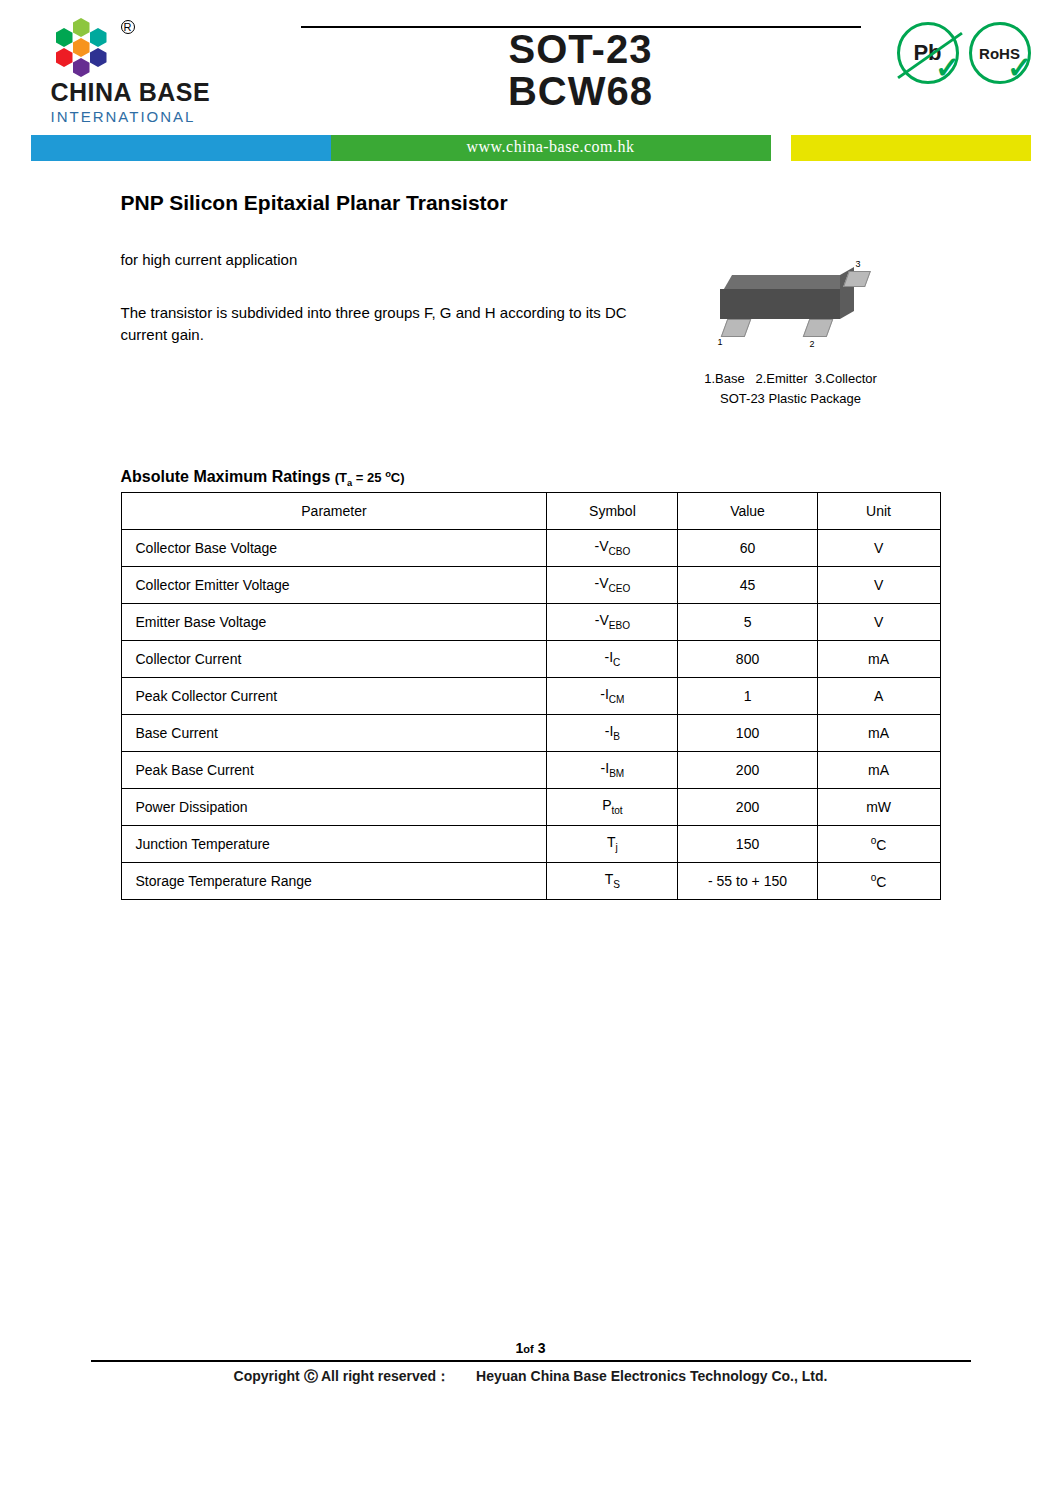R
CHINA BASE
INTERNATIONAL
SOT-23
BCW68
Pb ✓
RoHS ✓
www.china-base.com.hk
PNP Silicon Epitaxial Planar Transistor
for high current application
The transistor is subdivided into three groups F, G and H according to its DC current gain.
1
2
3
1.Base 2.Emitter 3.Collector
SOT-23 Plastic Package
Absolute Maximum Ratings (Ta = 25 oC)
| Parameter | Symbol | Value | Unit |
| --- | --- | --- | --- |
| Collector Base Voltage | -V CBO | 60 | V |
| Collector Emitter Voltage | -V CEO | 45 | V |
| Emitter Base Voltage | -V EBO | 5 | V |
| Collector Current | -I C | 800 | mA |
| Peak Collector Current | -I CM | 1 | A |
| Base Current | -I B | 100 | mA |
| Peak Base Current | -I BM | 200 | mA |
| Power Dissipation | P tot | 200 | mW |
| Junction Temperature | T j | 150 | o C |
| Storage Temperature Range | T S | - 55 to + 150 | o C |
1of 3
Copyright Ⓒ All right reserved： Heyuan China Base Electronics Technology Co., Ltd.